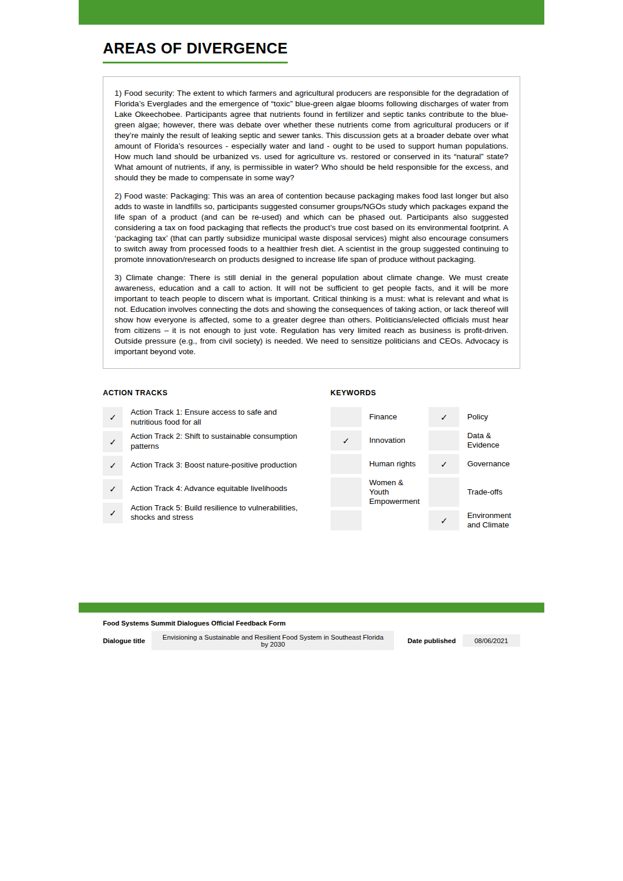Areas of divergence
1) Food security: The extent to which farmers and agricultural producers are responsible for the degradation of Florida’s Everglades and the emergence of “toxic” blue-green algae blooms following discharges of water from Lake Okeechobee. Participants agree that nutrients found in fertilizer and septic tanks contribute to the blue-green algae; however, there was debate over whether these nutrients come from agricultural producers or if they’re mainly the result of leaking septic and sewer tanks. This discussion gets at a broader debate over what amount of Florida’s resources - especially water and land - ought to be used to support human populations. How much land should be urbanized vs. used for agriculture vs. restored or conserved in its “natural” state? What amount of nutrients, if any, is permissible in water? Who should be held responsible for the excess, and should they be made to compensate in some way?
2) Food waste: Packaging: This was an area of contention because packaging makes food last longer but also adds to waste in landfills so, participants suggested consumer groups/NGOs study which packages expand the life span of a product (and can be re-used) and which can be phased out. Participants also suggested considering a tax on food packaging that reflects the product’s true cost based on its environmental footprint. A ‘packaging tax’ (that can partly subsidize municipal waste disposal services) might also encourage consumers to switch away from processed foods to a healthier fresh diet. A scientist in the group suggested continuing to promote innovation/research on products designed to increase life span of produce without packaging.
3) Climate change: There is still denial in the general population about climate change. We must create awareness, education and a call to action. It will not be sufficient to get people facts, and it will be more important to teach people to discern what is important. Critical thinking is a must: what is relevant and what is not. Education involves connecting the dots and showing the consequences of taking action, or lack thereof will show how everyone is affected, some to a greater degree than others. Politicians/elected officials must hear from citizens – it is not enough to just vote. Regulation has very limited reach as business is profit-driven. Outside pressure (e.g., from civil society) is needed. We need to sensitize politicians and CEOs. Advocacy is important beyond vote.
Action Tracks
| ✓ | Action Track 1: Ensure access to safe and nutritious food for all |
| ✓ | Action Track 2: Shift to sustainable consumption patterns |
| ✓ | Action Track 3: Boost nature-positive production |
| ✓ | Action Track 4: Advance equitable livelihoods |
| ✓ | Action Track 5: Build resilience to vulnerabilities, shocks and stress |
Keywords
| | Finance | ✓ | Policy |
| ✓ | Innovation | | Data & Evidence |
| | Human rights | ✓ | Governance |
| | Women & Youth Empowerment | | Trade-offs |
| | | ✓ | Environment and Climate |
Food Systems Summit Dialogues Official Feedback Form
Dialogue title Envisioning a Sustainable and Resilient Food System in Southeast Florida by 2030 Date published 08/06/2021